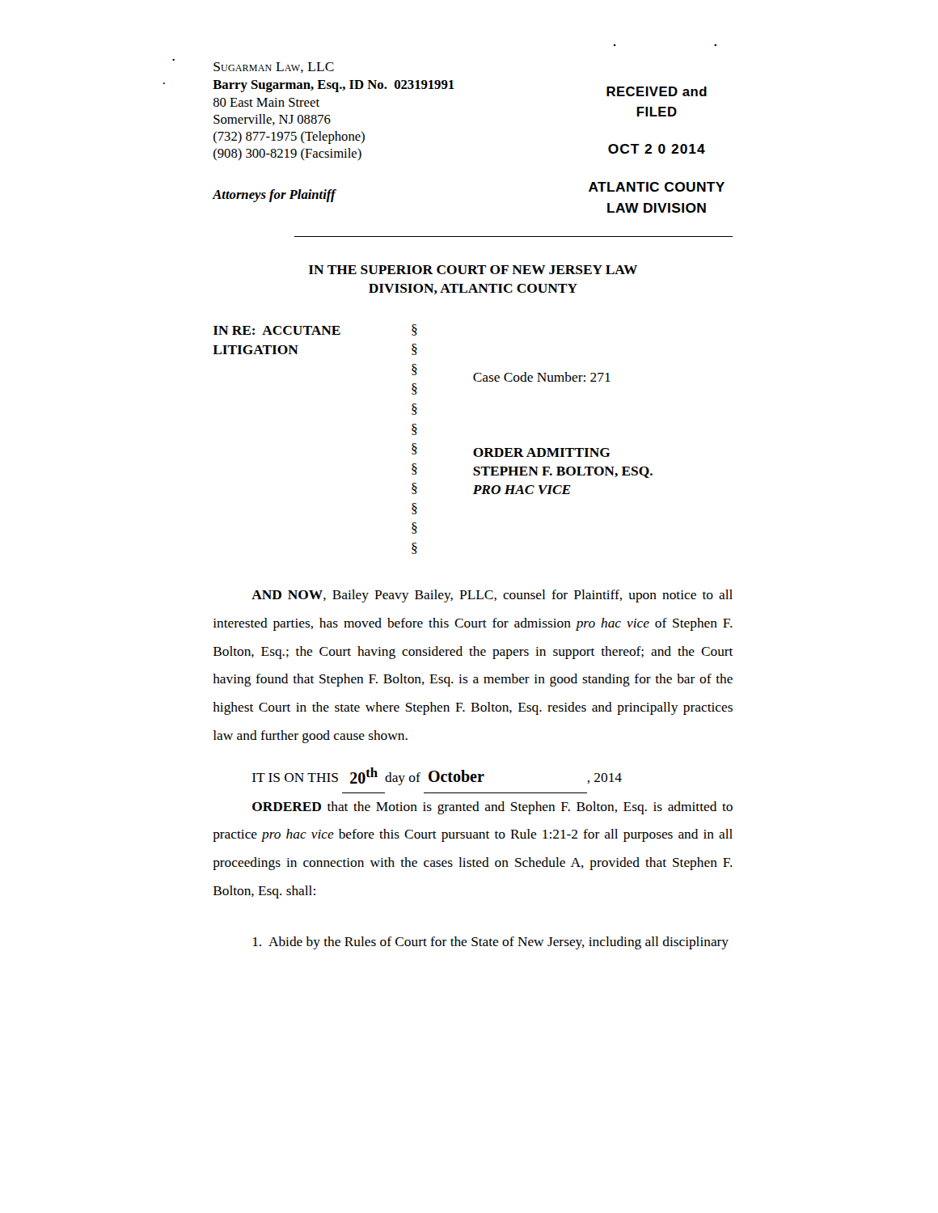.
.
..
Sugarman Law, LLC
Barry Sugarman, Esq., ID No. 023191991
80 East Main Street
Somerville, NJ 08876
(732) 877-1975 (Telephone)
(908) 300-8219 (Facsimile)
Attorneys for Plaintiff
RECEIVED and
FILED
OCT 2 0 2014
ATLANTIC COUNTY
LAW DIVISION
IN THE SUPERIOR COURT OF NEW JERSEY LAW
DIVISION, ATLANTIC COUNTY
IN RE: ACCUTANE LITIGATION
§
§
§
§
§
§
§
§
§
§
§
§
Case Code Number: 271
ORDER ADMITTING
STEPHEN F. BOLTON, ESQ.
PRO HAC VICE
AND NOW, Bailey Peavy Bailey, PLLC, counsel for Plaintiff, upon notice to all interested parties, has moved before this Court for admission pro hac vice of Stephen F. Bolton, Esq.; the Court having considered the papers in support thereof; and the Court having found that Stephen F. Bolton, Esq. is a member in good standing for the bar of the highest Court in the state where Stephen F. Bolton, Esq. resides and principally practices law and further good cause shown.
IT IS ON THIS 20thday of October, 2014
ORDERED that the Motion is granted and Stephen F. Bolton, Esq. is admitted to practice pro hac vice before this Court pursuant to Rule 1:21-2 for all purposes and in all proceedings in connection with the cases listed on Schedule A, provided that Stephen F. Bolton, Esq. shall:
1. Abide by the Rules of Court for the State of New Jersey, including all disciplinary